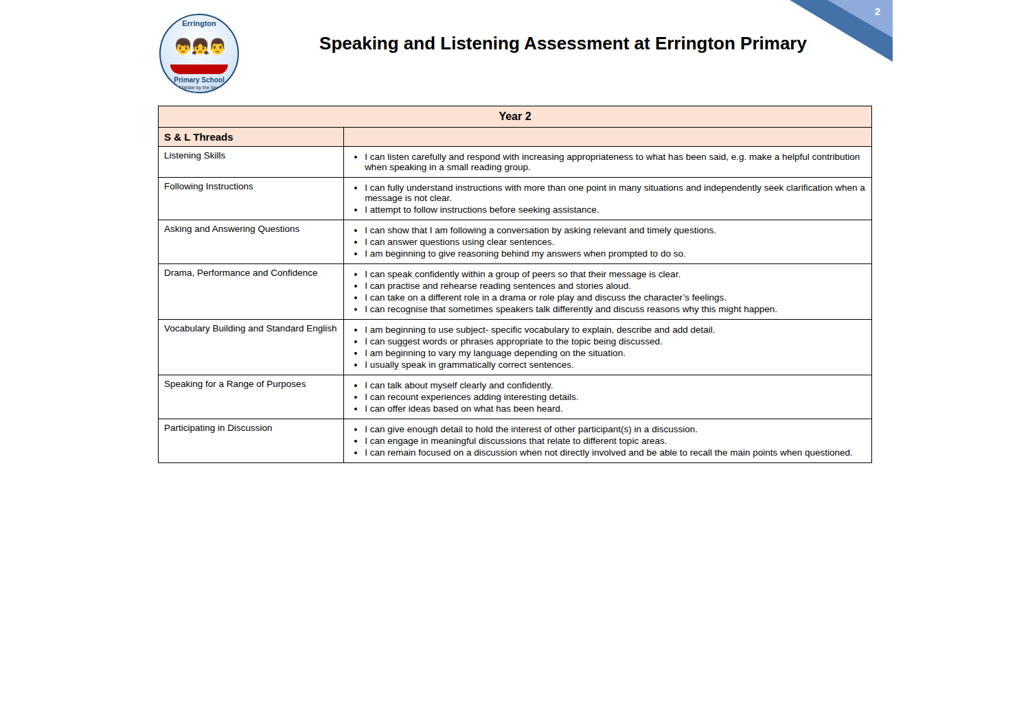2
Errington
👦👧👨
Primary School
Marske by the Sea
Speaking and Listening Assessment at Errington Primary
| Year 2 |
| --- |
| S & L Threads | |
| Listening Skills | I can listen carefully and respond with increasing appropriateness to what has been said, e.g. make a helpful contribution when speaking in a small reading group. |
| Following Instructions | I can fully understand instructions with more than one point in many situations and independently seek clarification when a message is not clear. I attempt to follow instructions before seeking assistance. |
| Asking and Answering Questions | I can show that I am following a conversation by asking relevant and timely questions. I can answer questions using clear sentences. I am beginning to give reasoning behind my answers when prompted to do so. |
| Drama, Performance and Confidence | I can speak confidently within a group of peers so that their message is clear. I can practise and rehearse reading sentences and stories aloud. I can take on a different role in a drama or role play and discuss the character’s feelings. I can recognise that sometimes speakers talk differently and discuss reasons why this might happen. |
| Vocabulary Building and Standard English | I am beginning to use subject- specific vocabulary to explain, describe and add detail. I can suggest words or phrases appropriate to the topic being discussed. I am beginning to vary my language depending on the situation. I usually speak in grammatically correct sentences. |
| Speaking for a Range of Purposes | I can talk about myself clearly and confidently. I can recount experiences adding interesting details. I can offer ideas based on what has been heard. |
| Participating in Discussion | I can give enough detail to hold the interest of other participant(s) in a discussion. I can engage in meaningful discussions that relate to different topic areas. I can remain focused on a discussion when not directly involved and be able to recall the main points when questioned. |